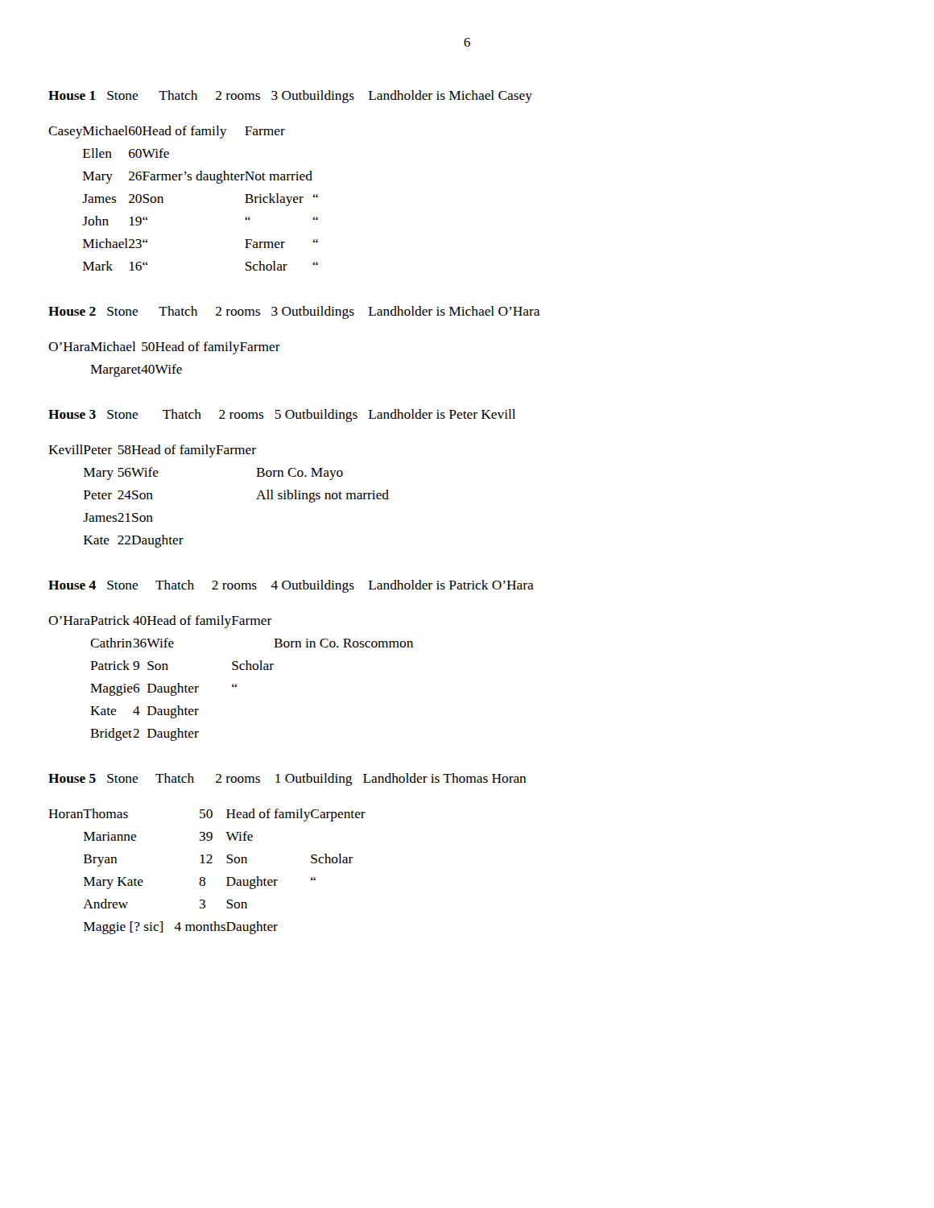6
House 1 Stone Thatch 2 rooms 3 Outbuildings Landholder is Michael Casey
| Casey | Michael | 60 | Head of family | Farmer | |
| | Ellen | 60 | Wife | | |
| | Mary | 26 | Farmer’s daughter | Not married | |
| | James | 20 | Son | Bricklayer | “ |
| | John | 19 | “ | “ | “ |
| | Michael | 23 | “ | Farmer | “ |
| | Mark | 16 | “ | Scholar | “ |
House 2 Stone Thatch 2 rooms 3 Outbuildings Landholder is Michael O’Hara
| O’Hara | Michael | 50 | Head of family | Farmer | |
| | Margaret | 40 | Wife | | |
House 3 Stone Thatch 2 rooms 5 Outbuildings Landholder is Peter Kevill
| Kevill | Peter | 58 | Head of family | Farmer | |
| | Mary | 56 | Wife | | Born Co. Mayo |
| | Peter | 24 | Son | | All siblings not married |
| | James | 21 | Son | | |
| | Kate | 22 | Daughter | | |
House 4 Stone Thatch 2 rooms 4 Outbuildings Landholder is Patrick O’Hara
| O’Hara | Patrick | 40 | Head of family | Farmer | |
| | Cathrin | 36 | Wife | | Born in Co. Roscommon |
| | Patrick | 9 | Son | Scholar | |
| | Maggie | 6 | Daughter | “ | |
| | Kate | 4 | Daughter | | |
| | Bridget | 2 | Daughter | | |
House 5 Stone Thatch 2 rooms 1 Outbuilding Landholder is Thomas Horan
| Horan | Thomas | 50 | Head of family | Carpenter | |
| | Marianne | 39 | Wife | | |
| | Bryan | 12 | Son | Scholar | |
| | Mary Kate | 8 | Daughter | “ | |
| | Andrew | 3 | Son | | |
| | Maggie [? sic] 4 months | Daughter | | |